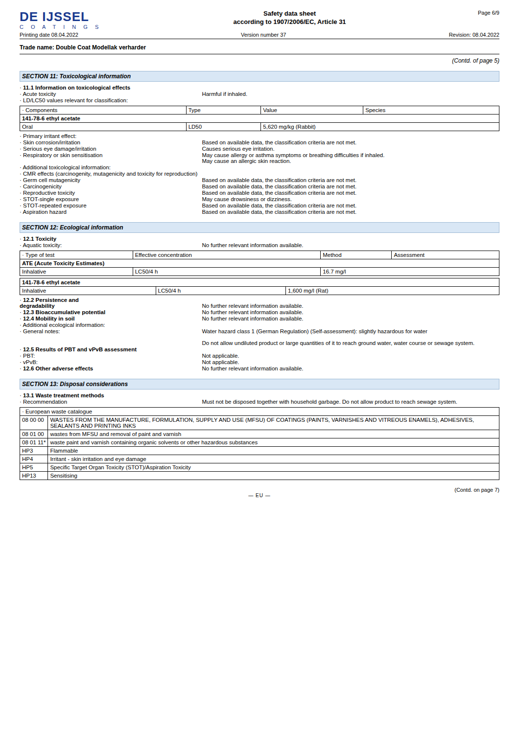DE IJSSEL
C O A T I N G S
Safety data sheet
according to 1907/2006/EC, Article 31
Page 6/9
Printing date 08.04.2022
Version number 37
Revision: 08.04.2022
Trade name: Double Coat Modellak verharder
(Contd. of page 5)
SECTION 11: Toxicological information
| · 11.1 Information on toxicological effects | |
| · Acute toxicity | Harmful if inhaled. |
| · LD/LC50 values relevant for classification: | |
| · Components | Type | Value | Species |
| 141-78-6 ethyl acetate |
| Oral | LD50 | 5,620 mg/kg (Rabbit) |
| · Primary irritant effect: | |
| · Skin corrosion/irritation | Based on available data, the classification criteria are not met. |
| · Serious eye damage/irritation | Causes serious eye irritation. |
| · Respiratory or skin sensitisation | May cause allergy or asthma symptoms or breathing difficulties if inhaled. May cause an allergic skin reaction. |
| · Additional toxicological information: | |
| · CMR effects (carcinogenity, mutagenicity and toxicity for reproduction) |
| · Germ cell mutagenicity | Based on available data, the classification criteria are not met. |
| · Carcinogenicity | Based on available data, the classification criteria are not met. |
| · Reproductive toxicity | Based on available data, the classification criteria are not met. |
| · STOT-single exposure | May cause drowsiness or dizziness. |
| · STOT-repeated exposure | Based on available data, the classification criteria are not met. |
| · Aspiration hazard | Based on available data, the classification criteria are not met. |
SECTION 12: Ecological information
| · 12.1 Toxicity | |
| · Aquatic toxicity: | No further relevant information available. |
| · Type of test | Effective concentration | Method | Assessment |
| ATE (Acute Toxicity Estimates) |
| Inhalative | LC50/4 h | 16.7 mg/l |
| 141-78-6 ethyl acetate |
| Inhalative | LC50/4 h | 1,600 mg/l (Rat) |
| · 12.2 Persistence and degradability | No further relevant information available. |
| · 12.3 Bioaccumulative potential | No further relevant information available. |
| · 12.4 Mobility in soil | No further relevant information available. |
| · Additional ecological information: | |
| · General notes: | Water hazard class 1 (German Regulation) (Self-assessment): slightly hazardous for water Do not allow undiluted product or large quantities of it to reach ground water, water course or sewage system. |
| · 12.5 Results of PBT and vPvB assessment | |
| · PBT: | Not applicable. |
| · vPvB: | Not applicable. |
| · 12.6 Other adverse effects | No further relevant information available. |
SECTION 13: Disposal considerations
| · 13.1 Waste treatment methods | |
| · Recommendation | Must not be disposed together with household garbage. Do not allow product to reach sewage system. |
| · European waste catalogue |
| 08 00 00 | WASTES FROM THE MANUFACTURE, FORMULATION, SUPPLY AND USE (MFSU) OF COATINGS (PAINTS, VARNISHES AND VITREOUS ENAMELS), ADHESIVES, SEALANTS AND PRINTING INKS |
| 08 01 00 | wastes from MFSU and removal of paint and varnish |
| 08 01 11* | waste paint and varnish containing organic solvents or other hazardous substances |
| HP3 | Flammable |
| HP4 | Irritant - skin irritation and eye damage |
| HP5 | Specific Target Organ Toxicity (STOT)/Aspiration Toxicity |
| HP13 | Sensitising |
(Contd. on page 7)
— EU —